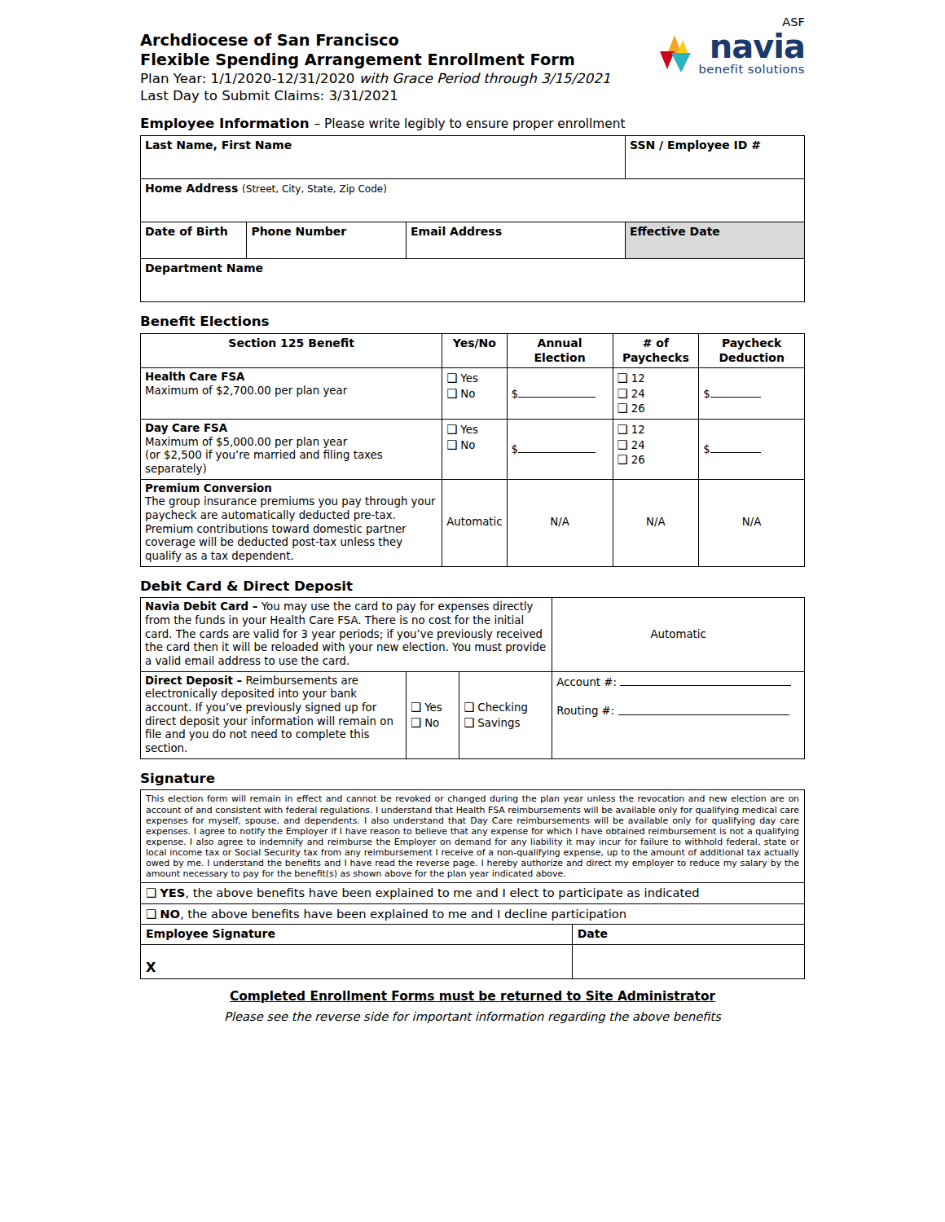ASF
Archdiocese of San Francisco
Flexible Spending Arrangement Enrollment Form
Plan Year: 1/1/2020-12/31/2020 with Grace Period through 3/15/2021
Last Day to Submit Claims: 3/31/2021
navia
benefit solutions
Employee Information – Please write legibly to ensure proper enrollment
| Last Name, First Name | SSN / Employee ID # |
| Home Address (Street, City, State, Zip Code) |
| Date of Birth | Phone Number | Email Address | Effective Date |
| Department Name |
Benefit Elections
| Section 125 Benefit | Yes/No | Annual Election | # of Paychecks | Paycheck Deduction |
| --- | --- | --- | --- | --- |
| Health Care FSA Maximum of $2,700.00 per plan year | Yes No | $ | 12 24 26 | $ |
| Day Care FSA Maximum of $5,000.00 per plan year (or $2,500 if you’re married and filing taxes separately) | Yes No | $ | 12 24 26 | $ |
| Premium Conversion The group insurance premiums you pay through your paycheck are automatically deducted pre-tax. Premium contributions toward domestic partner coverage will be deducted post-tax unless they qualify as a tax dependent. | Automatic | N/A | N/A | N/A |
Debit Card & Direct Deposit
| Navia Debit Card – You may use the card to pay for expenses directly from the funds in your Health Care FSA. There is no cost for the initial card. The cards are valid for 3 year periods; if you’ve previously received the card then it will be reloaded with your new election. You must provide a valid email address to use the card. | Automatic |
| Direct Deposit – Reimbursements are electronically deposited into your bank account. If you’ve previously signed up for direct deposit your information will remain on file and you do not need to complete this section. | Yes No | Checking Savings | Account #: Routing #: |
Signature
This election form will remain in effect and cannot be revoked or changed during the plan year unless the revocation and new election are on account of and consistent with federal regulations. I understand that Health FSA reimbursements will be available only for qualifying medical care expenses for myself, spouse, and dependents. I also understand that Day Care reimbursements will be available only for qualifying day care expenses. I agree to notify the Employer if I have reason to believe that any expense for which I have obtained reimbursement is not a qualifying expense. I also agree to indemnify and reimburse the Employer on demand for any liability it may incur for failure to withhold federal, state or local income tax or Social Security tax from any reimbursement I receive of a non-qualifying expense, up to the amount of additional tax actually owed by me. I understand the benefits and I have read the reverse page. I hereby authorize and direct my employer to reduce my salary by the amount necessary to pay for the benefit(s) as shown above for the plan year indicated above.
YES, the above benefits have been explained to me and I elect to participate as indicated
NO, the above benefits have been explained to me and I decline participation
| Employee Signature | Date |
| X | |
Completed Enrollment Forms must be returned to Site Administrator
Please see the reverse side for important information regarding the above benefits